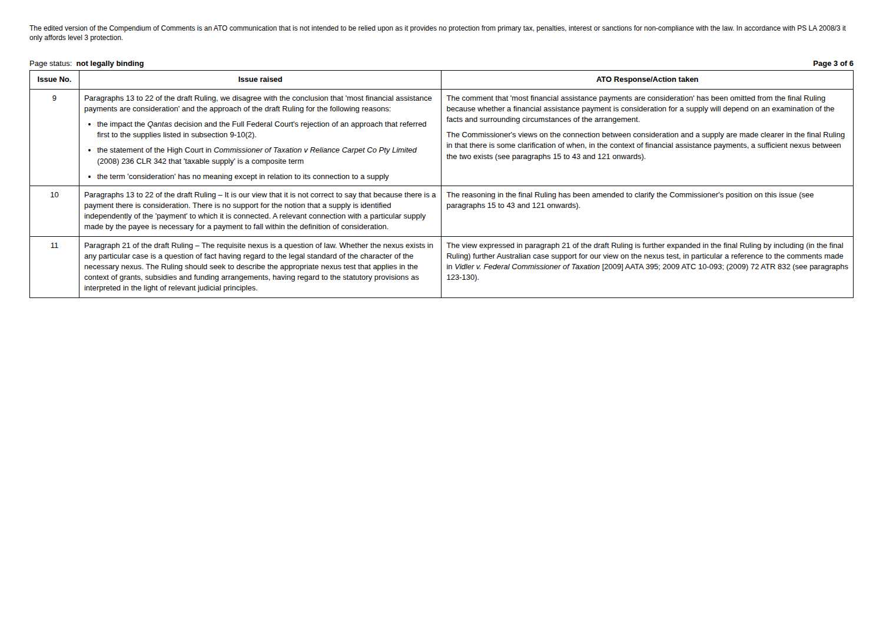The edited version of the Compendium of Comments is an ATO communication that is not intended to be relied upon as it provides no protection from primary tax, penalties, interest or sanctions for non-compliance with the law. In accordance with PS LA 2008/3 it only affords level 3 protection.
Page status: not legally binding
Page 3 of 6
| Issue No. | Issue raised | ATO Response/Action taken |
| --- | --- | --- |
| 9 | Paragraphs 13 to 22 of the draft Ruling, we disagree with the conclusion that 'most financial assistance payments are consideration' and the approach of the draft Ruling for the following reasons: the impact the Qantas decision and the Full Federal Court's rejection of an approach that referred first to the supplies listed in subsection 9-10(2). the statement of the High Court in Commissioner of Taxation v Reliance Carpet Co Pty Limited (2008) 236 CLR 342 that 'taxable supply' is a composite term the term 'consideration' has no meaning except in relation to its connection to a supply | The comment that 'most financial assistance payments are consideration' has been omitted from the final Ruling because whether a financial assistance payment is consideration for a supply will depend on an examination of the facts and surrounding circumstances of the arrangement. The Commissioner's views on the connection between consideration and a supply are made clearer in the final Ruling in that there is some clarification of when, in the context of financial assistance payments, a sufficient nexus between the two exists (see paragraphs 15 to 43 and 121 onwards). |
| 10 | Paragraphs 13 to 22 of the draft Ruling – It is our view that it is not correct to say that because there is a payment there is consideration. There is no support for the notion that a supply is identified independently of the 'payment' to which it is connected. A relevant connection with a particular supply made by the payee is necessary for a payment to fall within the definition of consideration. | The reasoning in the final Ruling has been amended to clarify the Commissioner's position on this issue (see paragraphs 15 to 43 and 121 onwards). |
| 11 | Paragraph 21 of the draft Ruling – The requisite nexus is a question of law. Whether the nexus exists in any particular case is a question of fact having regard to the legal standard of the character of the necessary nexus. The Ruling should seek to describe the appropriate nexus test that applies in the context of grants, subsidies and funding arrangements, having regard to the statutory provisions as interpreted in the light of relevant judicial principles. | The view expressed in paragraph 21 of the draft Ruling is further expanded in the final Ruling by including (in the final Ruling) further Australian case support for our view on the nexus test, in particular a reference to the comments made in Vidler v. Federal Commissioner of Taxation [2009] AATA 395; 2009 ATC 10-093; (2009) 72 ATR 832 (see paragraphs 123-130). |